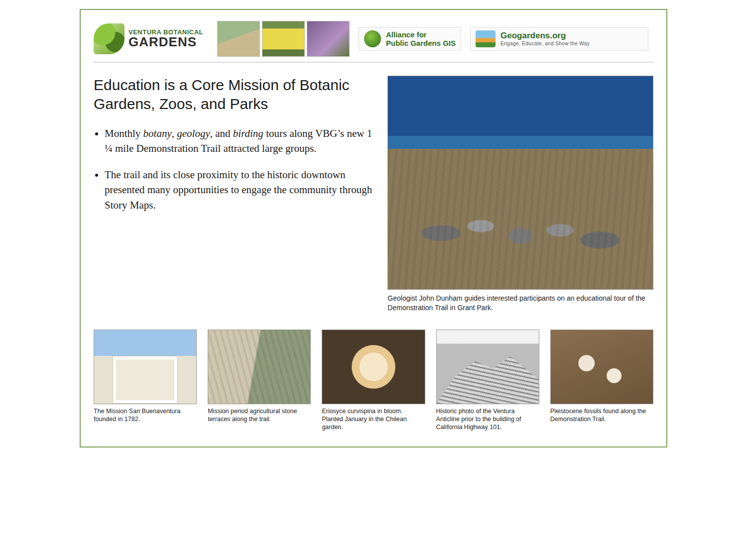VENTURA BOTANICAL
GARDENS
Alliance for Public Gardens GIS
Geogardens.org
Engage, Educate, and Show the Way
Education is a Core Mission of Botanic Gardens, Zoos, and Parks
Monthly botany, geology, and birding tours along VBG’s new 1 ¼ mile Demonstration Trail attracted large groups.
The trail and its close proximity to the historic downtown presented many opportunities to engage the community through Story Maps.
Geologist John Dunham guides interested participants on an educational tour of the Demonstration Trail in Grant Park.
The Mission San Buenaventura founded in 1782.
Mission period agricultural stone terraces along the trail.
Eriosyce curvispina in bloom. Planted January in the Chilean garden.
Historic photo of the Ventura Anticline prior to the building of California Highway 101.
Pleistocene fossils found along the Demonstration Trail.